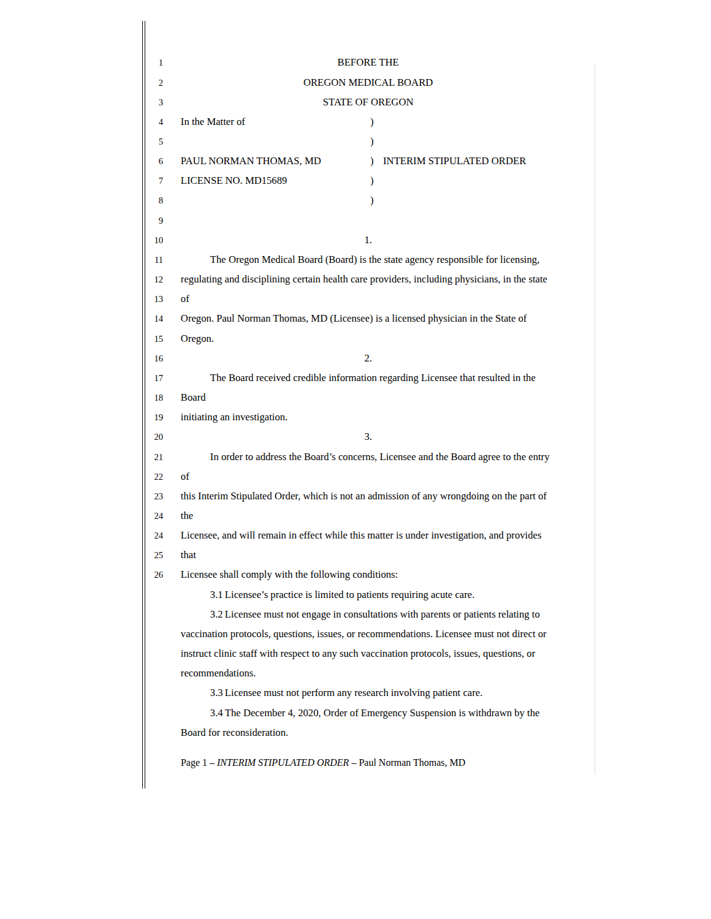1
2
3
4
5
6
7
8
9
10
11
12
13
14
15
16
17
18
19
20
21
22
23
24
24
25
26
BEFORE THE
OREGON MEDICAL BOARD
STATE OF OREGON
| In the Matter of | ) | |
| | ) | |
| PAUL NORMAN THOMAS, MD | ) | INTERIM STIPULATED ORDER |
| LICENSE NO. MD15689 | ) | |
| | ) | |
1.
The Oregon Medical Board (Board) is the state agency responsible for licensing,
regulating and disciplining certain health care providers, including physicians, in the state of
Oregon. Paul Norman Thomas, MD (Licensee) is a licensed physician in the State of Oregon.
2.
The Board received credible information regarding Licensee that resulted in the Board
initiating an investigation.
3.
In order to address the Board’s concerns, Licensee and the Board agree to the entry of
this Interim Stipulated Order, which is not an admission of any wrongdoing on the part of the
Licensee, and will remain in effect while this matter is under investigation, and provides that
Licensee shall comply with the following conditions:
3.1 Licensee’s practice is limited to patients requiring acute care.
3.2 Licensee must not engage in consultations with parents or patients relating to
vaccination protocols, questions, issues, or recommendations. Licensee must not direct or
instruct clinic staff with respect to any such vaccination protocols, issues, questions, or
recommendations.
3.3 Licensee must not perform any research involving patient care.
3.4 The December 4, 2020, Order of Emergency Suspension is withdrawn by the
Board for reconsideration.
Page 1 – INTERIM STIPULATED ORDER – Paul Norman Thomas, MD